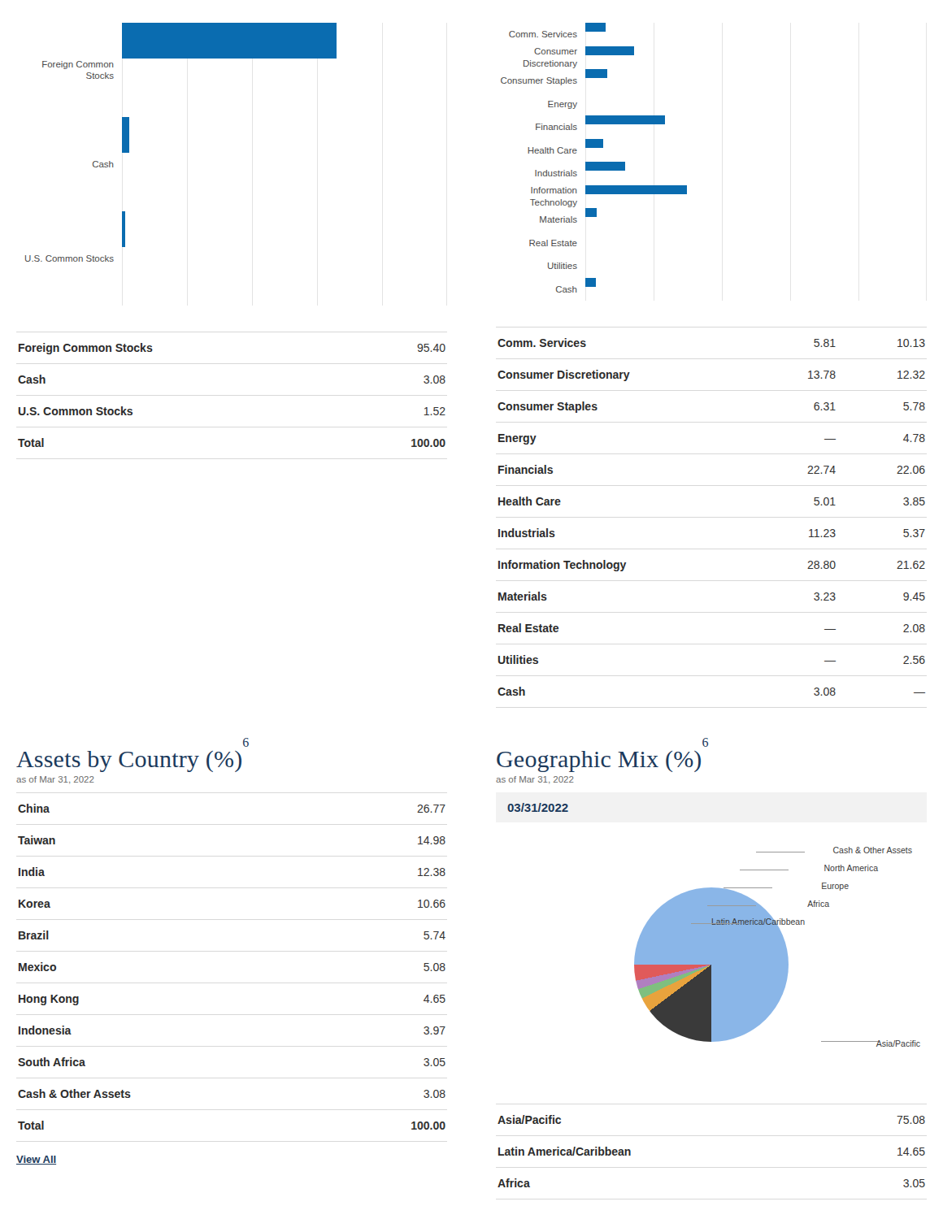Foreign Common
Stocks
Cash
U.S. Common Stocks
| Foreign Common Stocks | 95.40 |
| Cash | 3.08 |
| U.S. Common Stocks | 1.52 |
| Total | 100.00 |
Comm. Services
Consumer
Discretionary
Consumer Staples
Energy
Financials
Health Care
Industrials
Information
Technology
Materials
Real Estate
Utilities
Cash
| Comm. Services | 5.81 | 10.13 |
| Consumer Discretionary | 13.78 | 12.32 |
| Consumer Staples | 6.31 | 5.78 |
| Energy | — | 4.78 |
| Financials | 22.74 | 22.06 |
| Health Care | 5.01 | 3.85 |
| Industrials | 11.23 | 5.37 |
| Information Technology | 28.80 | 21.62 |
| Materials | 3.23 | 9.45 |
| Real Estate | — | 2.08 |
| Utilities | — | 2.56 |
| Cash | 3.08 | — |
Assets by Country (%)6
as of Mar 31, 2022
| China | 26.77 |
| Taiwan | 14.98 |
| India | 12.38 |
| Korea | 10.66 |
| Brazil | 5.74 |
| Mexico | 5.08 |
| Hong Kong | 4.65 |
| Indonesia | 3.97 |
| South Africa | 3.05 |
| Cash & Other Assets | 3.08 |
| Total | 100.00 |
View All
Geographic Mix (%)6
as of Mar 31, 2022
03/31/2022
Cash & Other Assets
North America
Europe
Africa
Latin America/Caribbean
Asia/Pacific
| Asia/Pacific | 75.08 |
| Latin America/Caribbean | 14.65 |
| Africa | 3.05 |